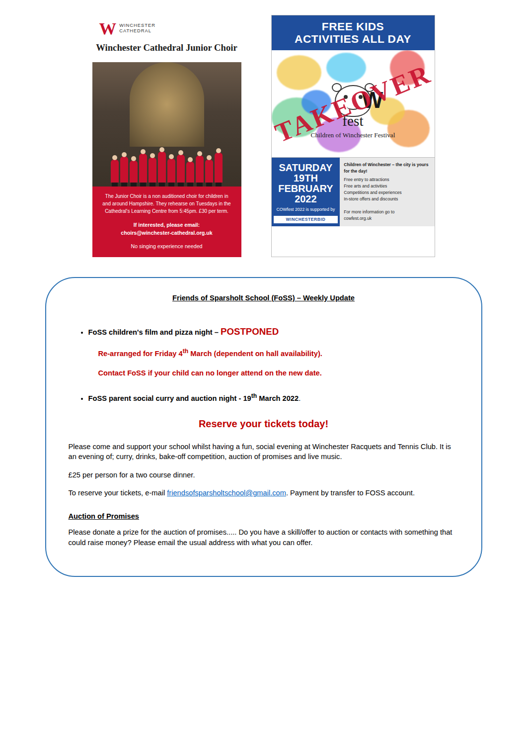W
WINCHESTER
CATHEDRAL
Winchester Cathedral Junior Choir
The Junior Choir is a non auditioned choir for children in and around Hampshire. They rehearse on Tuesdays in the Cathedral's Learning Centre from 5:45pm. £30 per term.
If interested, please email:
choirs@winchester-cathedral.org.uk
No singing experience needed
FREE KIDS
ACTIVITIES ALL DAY
W
fest
Children of Winchester Festival
TAKEOVER
SATURDAY
19TH
FEBRUARY
2022
COWfest 2022 is supported by
WINCHESTERBID
Children of Winchester – the city is yours for the day!
Free entry to attractions
Free arts and activities
Competitions and experiences
In-store offers and discounts
For more information go to
cowfest.org.uk
Friends of Sparsholt School (FoSS) – Weekly Update
FoSS children's film and pizza night – POSTPONED
Re-arranged for Friday 4th March (dependent on hall availability).
Contact FoSS if your child can no longer attend on the new date.
FoSS parent social curry and auction night - 19th March 2022.
Reserve your tickets today!
Please come and support your school whilst having a fun, social evening at Winchester Racquets and Tennis Club. It is an evening of; curry, drinks, bake-off competition, auction of promises and live music.
£25 per person for a two course dinner.
To reserve your tickets, e-mail friendsofsparsholtschool@gmail.com. Payment by transfer to FOSS account.
Auction of Promises
Please donate a prize for the auction of promises..... Do you have a skill/offer to auction or contacts with something that could raise money? Please email the usual address with what you can offer.